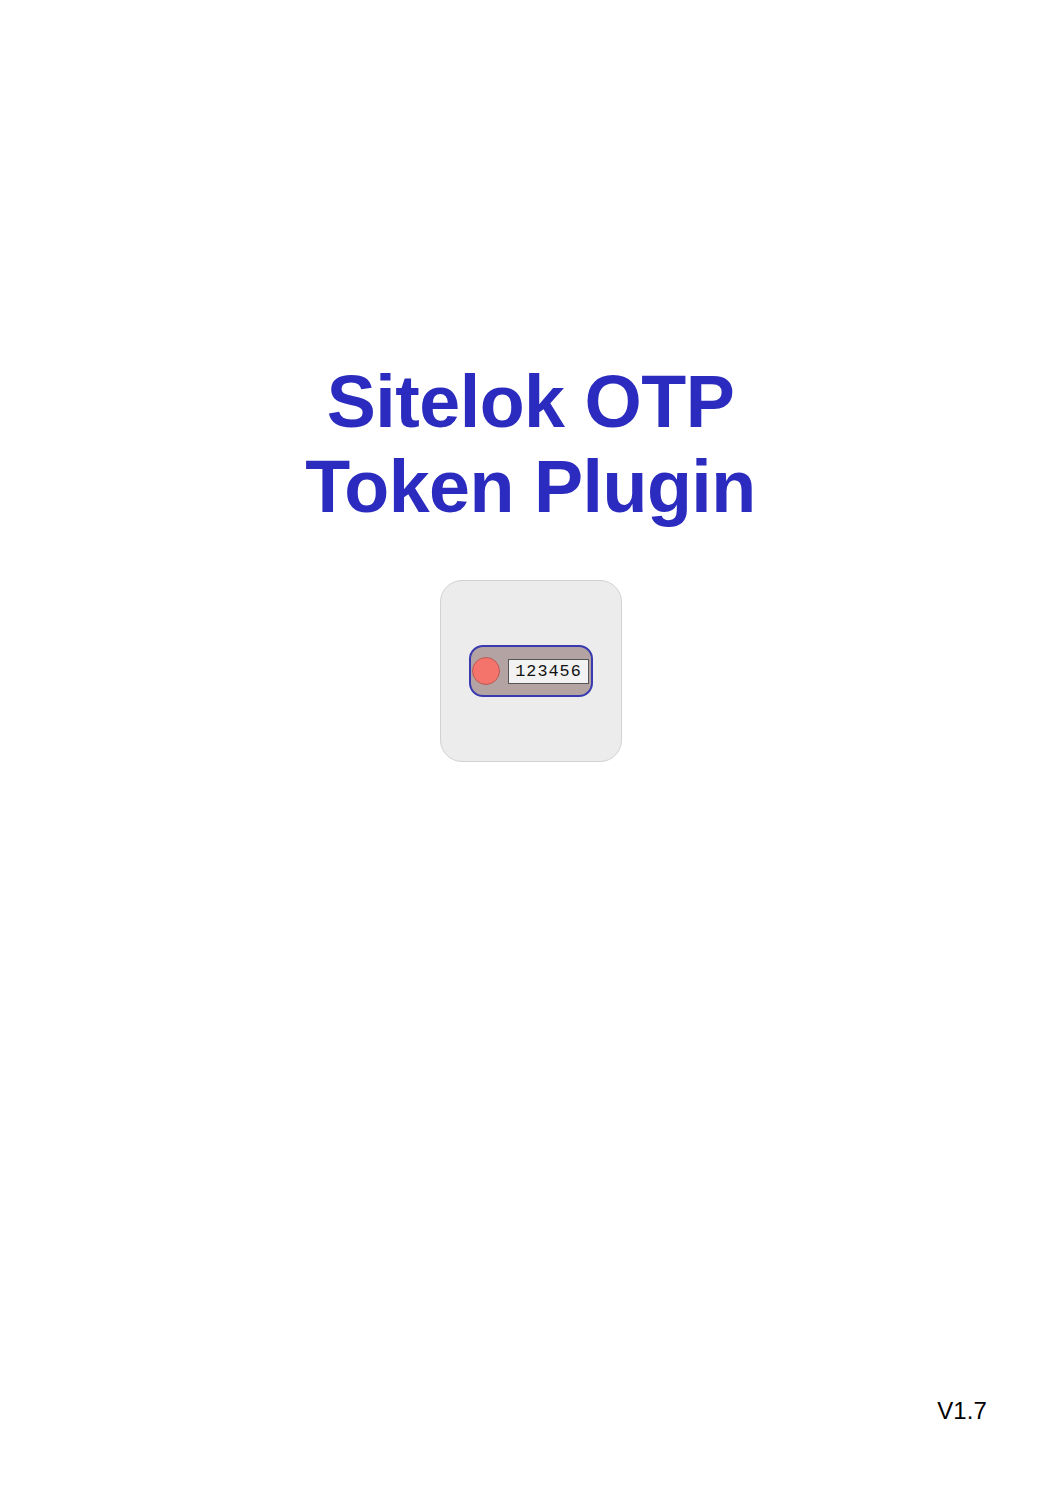Sitelok OTP
Token Plugin
123456
V1.7